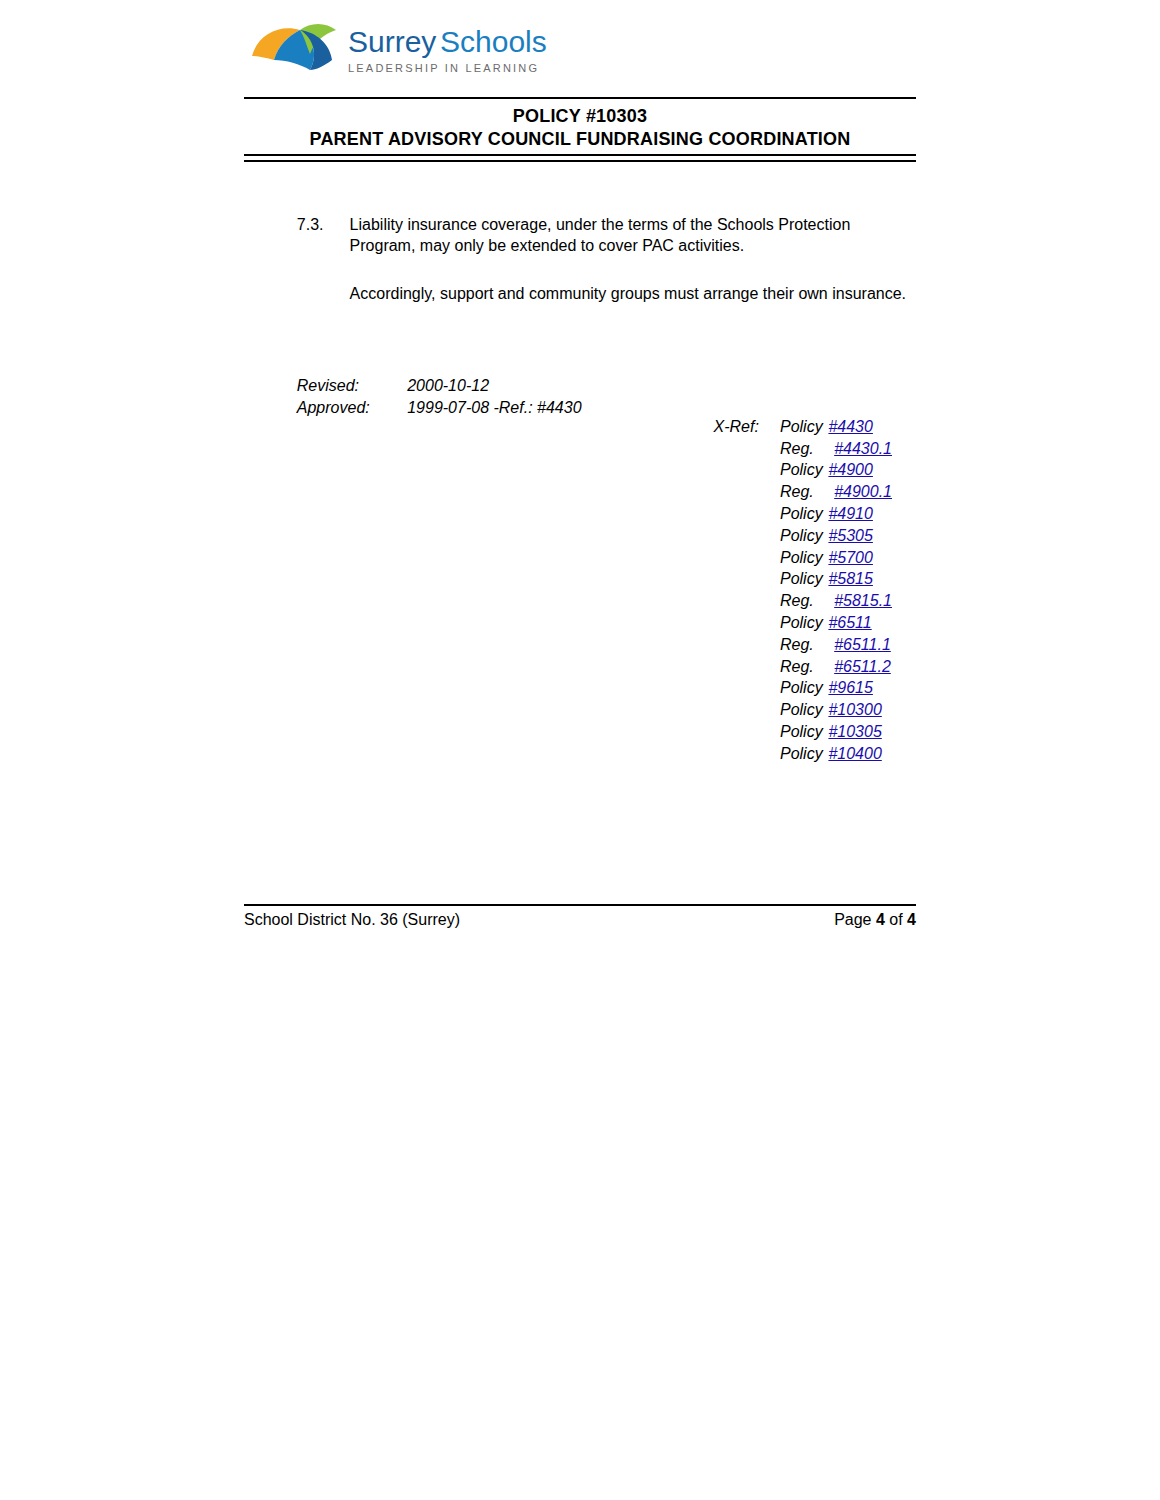Surrey Schools LEADERSHIP IN LEARNING
POLICY #10303
PARENT ADVISORY COUNCIL FUNDRAISING COORDINATION
7.3.
Liability insurance coverage, under the terms of the Schools Protection Program, may only be extended to cover PAC activities.
Accordingly, support and community groups must arrange their own insurance.
| Revised: | 2000-10-12 |
| Approved: | 1999-07-08 -Ref.: #4430 |
| X-Ref: | Policy | #4430 |
| | Reg. | #4430.1 |
| | Policy | #4900 |
| | Reg. | #4900.1 |
| | Policy | #4910 |
| | Policy | #5305 |
| | Policy | #5700 |
| | Policy | #5815 |
| | Reg. | #5815.1 |
| | Policy | #6511 |
| | Reg. | #6511.1 |
| | Reg. | #6511.2 |
| | Policy | #9615 |
| | Policy | #10300 |
| | Policy | #10305 |
| | Policy | #10400 |
School District No. 36 (Surrey)
Page 4 of 4